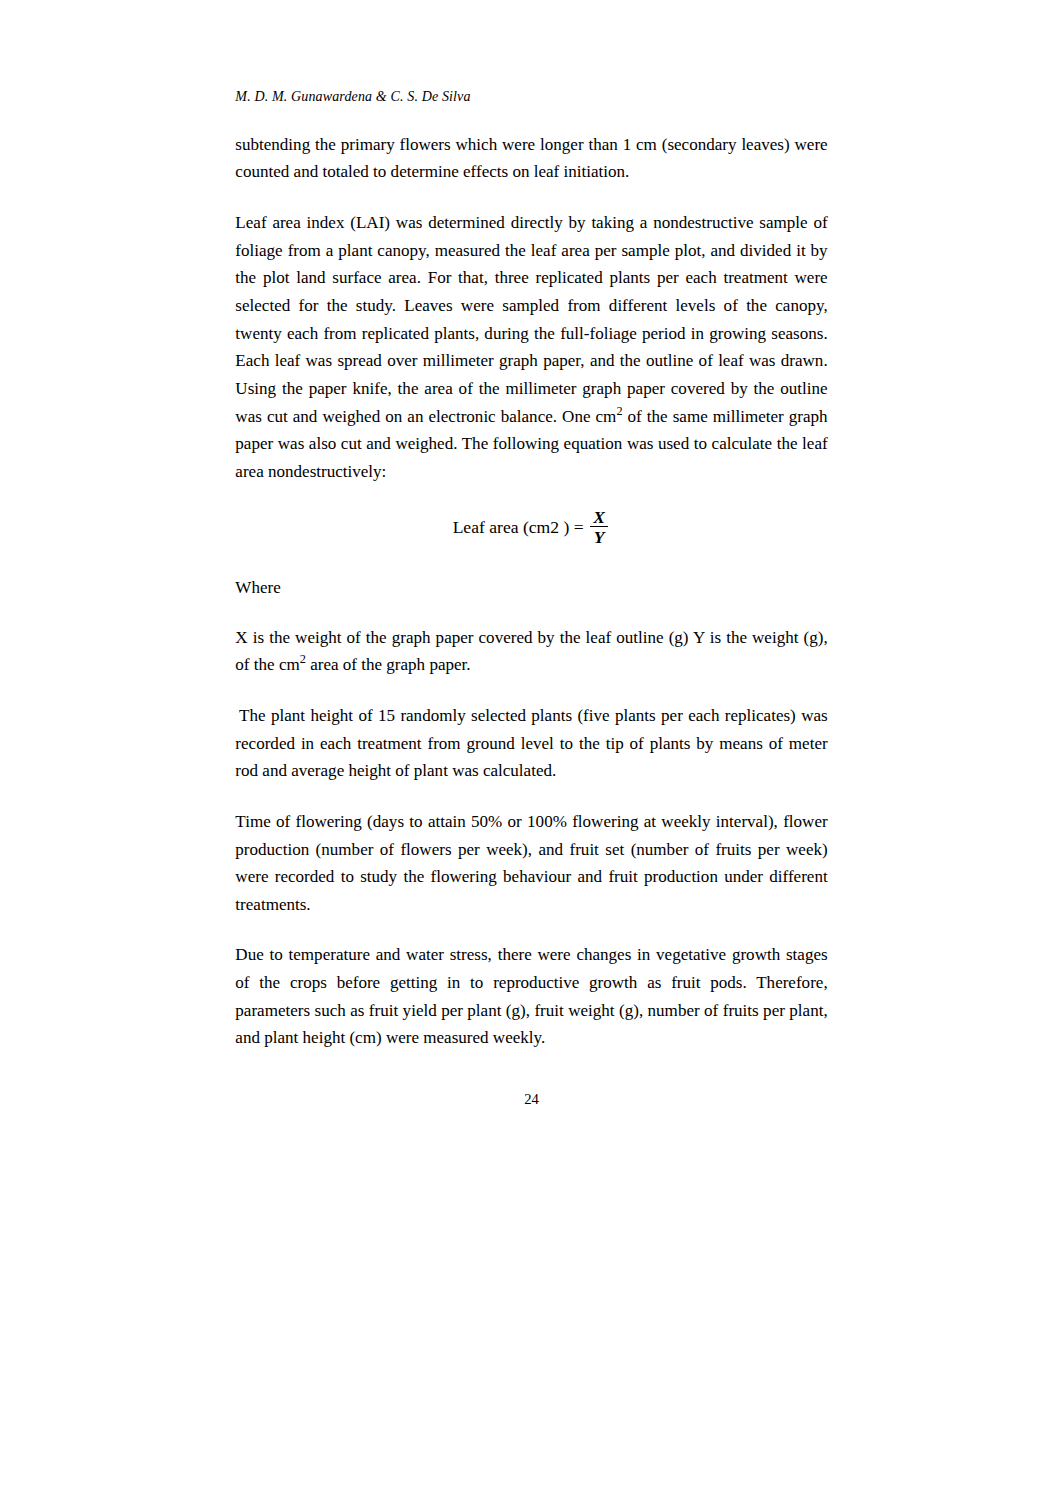M. D. M. Gunawardena & C. S. De Silva
subtending the primary flowers which were longer than 1 cm (secondary leaves) were counted and totaled to determine effects on leaf initiation.
Leaf area index (LAI) was determined directly by taking a nondestructive sample of foliage from a plant canopy, measured the leaf area per sample plot, and divided it by the plot land surface area. For that, three replicated plants per each treatment were selected for the study. Leaves were sampled from different levels of the canopy, twenty each from replicated plants, during the full-foliage period in growing seasons. Each leaf was spread over millimeter graph paper, and the outline of leaf was drawn. Using the paper knife, the area of the millimeter graph paper covered by the outline was cut and weighed on an electronic balance. One cm2 of the same millimeter graph paper was also cut and weighed. The following equation was used to calculate the leaf area nondestructively:
Leaf area (cm2 ) = XY
Where
X is the weight of the graph paper covered by the leaf outline (g) Y is the weight (g), of the cm2 area of the graph paper.
The plant height of 15 randomly selected plants (five plants per each replicates) was recorded in each treatment from ground level to the tip of plants by means of meter rod and average height of plant was calculated.
Time of flowering (days to attain 50% or 100% flowering at weekly interval), flower production (number of flowers per week), and fruit set (number of fruits per week) were recorded to study the flowering behaviour and fruit production under different treatments.
Due to temperature and water stress, there were changes in vegetative growth stages of the crops before getting in to reproductive growth as fruit pods. Therefore, parameters such as fruit yield per plant (g), fruit weight (g), number of fruits per plant, and plant height (cm) were measured weekly.
24